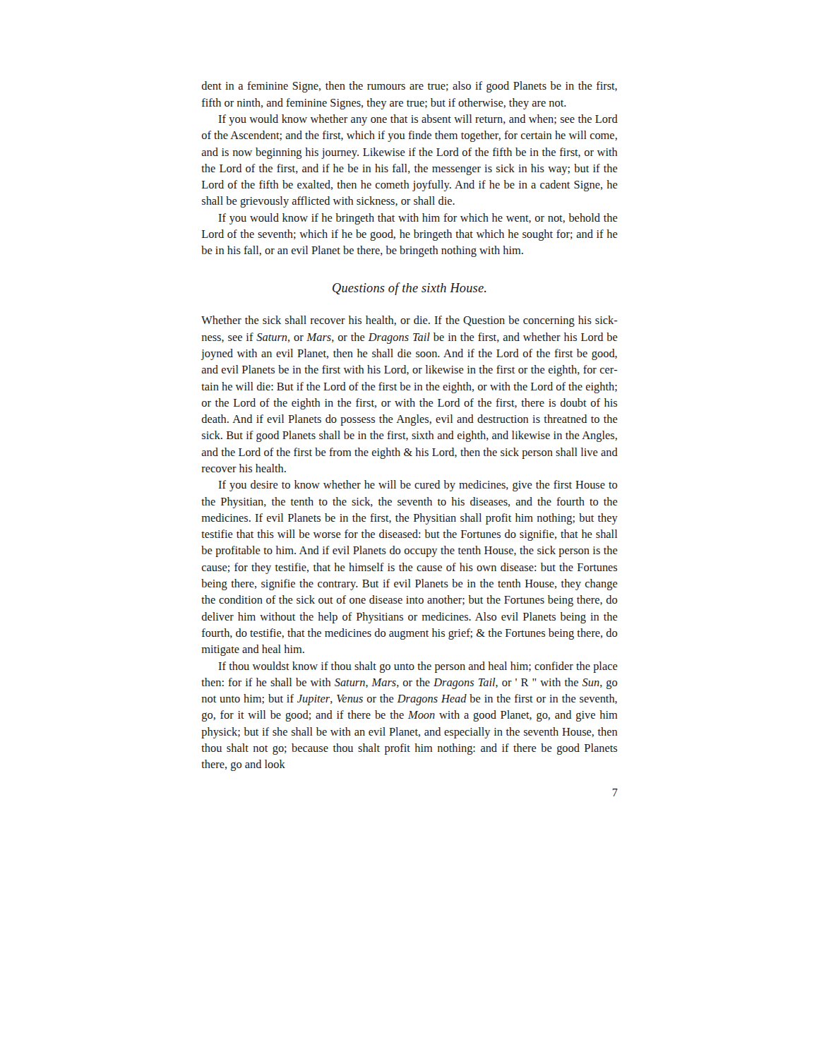dent in a feminine Signe, then the rumours are true; also if good Planets be in the first, fifth or ninth, and feminine Signes, they are true; but if otherwise, they are not.
If you would know whether any one that is absent will return, and when; see the Lord of the Ascendent; and the first, which if you finde them together, for certain he will come, and is now beginning his journey. Likewise if the Lord of the fifth be in the first, or with the Lord of the first, and if he be in his fall, the messenger is sick in his way; but if the Lord of the fifth be exalted, then he cometh joyfully. And if he be in a cadent Signe, he shall be grievously afflicted with sickness, or shall die.
If you would know if he bringeth that with him for which he went, or not, behold the Lord of the seventh; which if he be good, he bringeth that which he sought for; and if he be in his fall, or an evil Planet be there, be bringeth nothing with him.
Questions of the sixth House.
Whether the sick shall recover his health, or die. If the Question be concerning his sickness, see if Saturn, or Mars, or the Dragons Tail be in the first, and whether his Lord be joyned with an evil Planet, then he shall die soon. And if the Lord of the first be good, and evil Planets be in the first with his Lord, or likewise in the first or the eighth, for certain he will die: But if the Lord of the first be in the eighth, or with the Lord of the eighth; or the Lord of the eighth in the first, or with the Lord of the first, there is doubt of his death. And if evil Planets do possess the Angles, evil and destruction is threatned to the sick. But if good Planets shall be in the first, sixth and eighth, and likewise in the Angles, and the Lord of the first be from the eighth & his Lord, then the sick person shall live and recover his health.
If you desire to know whether he will be cured by medicines, give the first House to the Physitian, the tenth to the sick, the seventh to his diseases, and the fourth to the medicines. If evil Planets be in the first, the Physitian shall profit him nothing; but they testifie that this will be worse for the diseased: but the Fortunes do signifie, that he shall be profitable to him. And if evil Planets do occupy the tenth House, the sick person is the cause; for they testifie, that he himself is the cause of his own disease: but the Fortunes being there, signifie the contrary. But if evil Planets be in the tenth House, they change the condition of the sick out of one disease into another; but the Fortunes being there, do deliver him without the help of Physitians or medicines. Also evil Planets being in the fourth, do testifie, that the medicines do augment his grief; & the Fortunes being there, do mitigate and heal him.
If thou wouldst know if thou shalt go unto the person and heal him; confider the place then: for if he shall be with Saturn, Mars, or the Dragons Tail, or ' R " with the Sun, go not unto him; but if Jupiter, Venus or the Dragons Head be in the first or in the seventh, go, for it will be good; and if there be the Moon with a good Planet, go, and give him physick; but if she shall be with an evil Planet, and especially in the seventh House, then thou shalt not go; because thou shalt profit him nothing: and if there be good Planets there, go and look
7